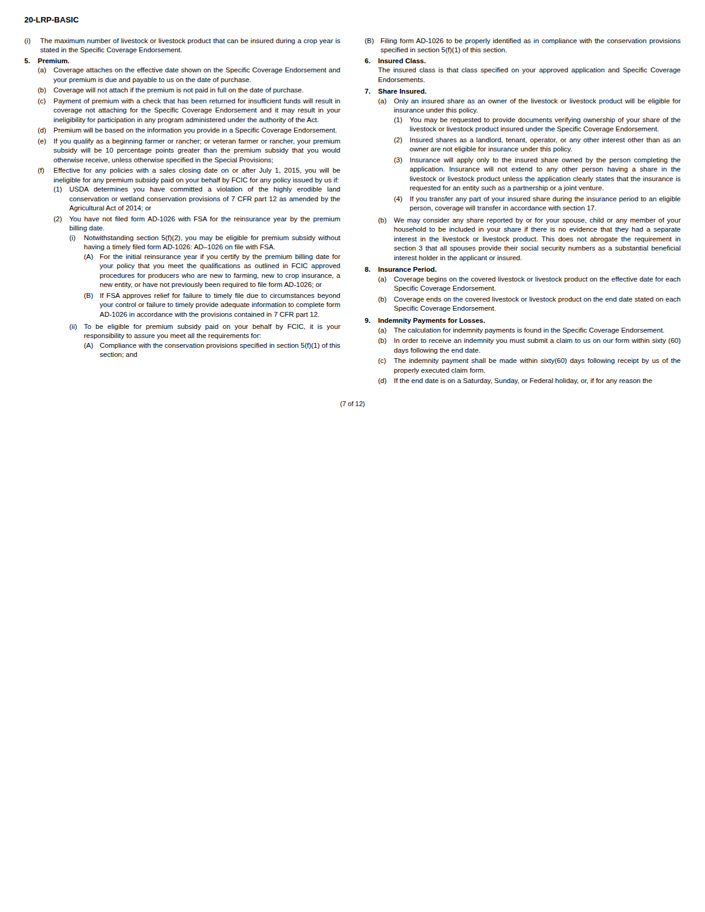20-LRP-BASIC
(i) The maximum number of livestock or livestock product that can be insured during a crop year is stated in the Specific Coverage Endorsement.
5. Premium.
(a) Coverage attaches on the effective date shown on the Specific Coverage Endorsement and your premium is due and payable to us on the date of purchase.
(b) Coverage will not attach if the premium is not paid in full on the date of purchase.
(c) Payment of premium with a check that has been returned for insufficient funds will result in coverage not attaching for the Specific Coverage Endorsement and it may result in your ineligibility for participation in any program administered under the authority of the Act.
(d) Premium will be based on the information you provide in a Specific Coverage Endorsement.
(e) If you qualify as a beginning farmer or rancher; or veteran farmer or rancher, your premium subsidy will be 10 percentage points greater than the premium subsidy that you would otherwise receive, unless otherwise specified in the Special Provisions;
(f) Effective for any policies with a sales closing date on or after July 1, 2015, you will be ineligible for any premium subsidy paid on your behalf by FCIC for any policy issued by us if:
(1) USDA determines you have committed a violation of the highly erodible land conservation or wetland conservation provisions of 7 CFR part 12 as amended by the Agricultural Act of 2014; or
(2) You have not filed form AD-1026 with FSA for the reinsurance year by the premium billing date.
(i) Notwithstanding section 5(f)(2), you may be eligible for premium subsidy without having a timely filed form AD-1026: AD–1026 on file with FSA.
(A) For the initial reinsurance year if you certify by the premium billing date for your policy that you meet the qualifications as outlined in FCIC approved procedures for producers who are new to farming, new to crop insurance, a new entity, or have not previously been required to file form AD-1026; or
(B) If FSA approves relief for failure to timely file due to circumstances beyond your control or failure to timely provide adequate information to complete form AD-1026 in accordance with the provisions contained in 7 CFR part 12.
(ii) To be eligible for premium subsidy paid on your behalf by FCIC, it is your responsibility to assure you meet all the requirements for:
(A) Compliance with the conservation provisions specified in section 5(f)(1) of this section; and
(B) Filing form AD-1026 to be properly identified as in compliance with the conservation provisions specified in section 5(f)(1) of this section.
6. Insured Class.
The insured class is that class specified on your approved application and Specific Coverage Endorsements.
7. Share Insured.
(a) Only an insured share as an owner of the livestock or livestock product will be eligible for insurance under this policy.
(1) You may be requested to provide documents verifying ownership of your share of the livestock or livestock product insured under the Specific Coverage Endorsement.
(2) Insured shares as a landlord, tenant, operator, or any other interest other than as an owner are not eligible for insurance under this policy.
(3) Insurance will apply only to the insured share owned by the person completing the application. Insurance will not extend to any other person having a share in the livestock or livestock product unless the application clearly states that the insurance is requested for an entity such as a partnership or a joint venture.
(4) If you transfer any part of your insured share during the insurance period to an eligible person, coverage will transfer in accordance with section 17.
(b) We may consider any share reported by or for your spouse, child or any member of your household to be included in your share if there is no evidence that they had a separate interest in the livestock or livestock product. This does not abrogate the requirement in section 3 that all spouses provide their social security numbers as a substantial beneficial interest holder in the applicant or insured.
8. Insurance Period.
(a) Coverage begins on the covered livestock or livestock product on the effective date for each Specific Coverage Endorsement.
(b) Coverage ends on the covered livestock or livestock product on the end date stated on each Specific Coverage Endorsement.
9. Indemnity Payments for Losses.
(a) The calculation for indemnity payments is found in the Specific Coverage Endorsement.
(b) In order to receive an indemnity you must submit a claim to us on our form within sixty (60) days following the end date.
(c) The indemnity payment shall be made within sixty(60) days following receipt by us of the properly executed claim form.
(d) If the end date is on a Saturday, Sunday, or Federal holiday, or, if for any reason the
(7 of 12)